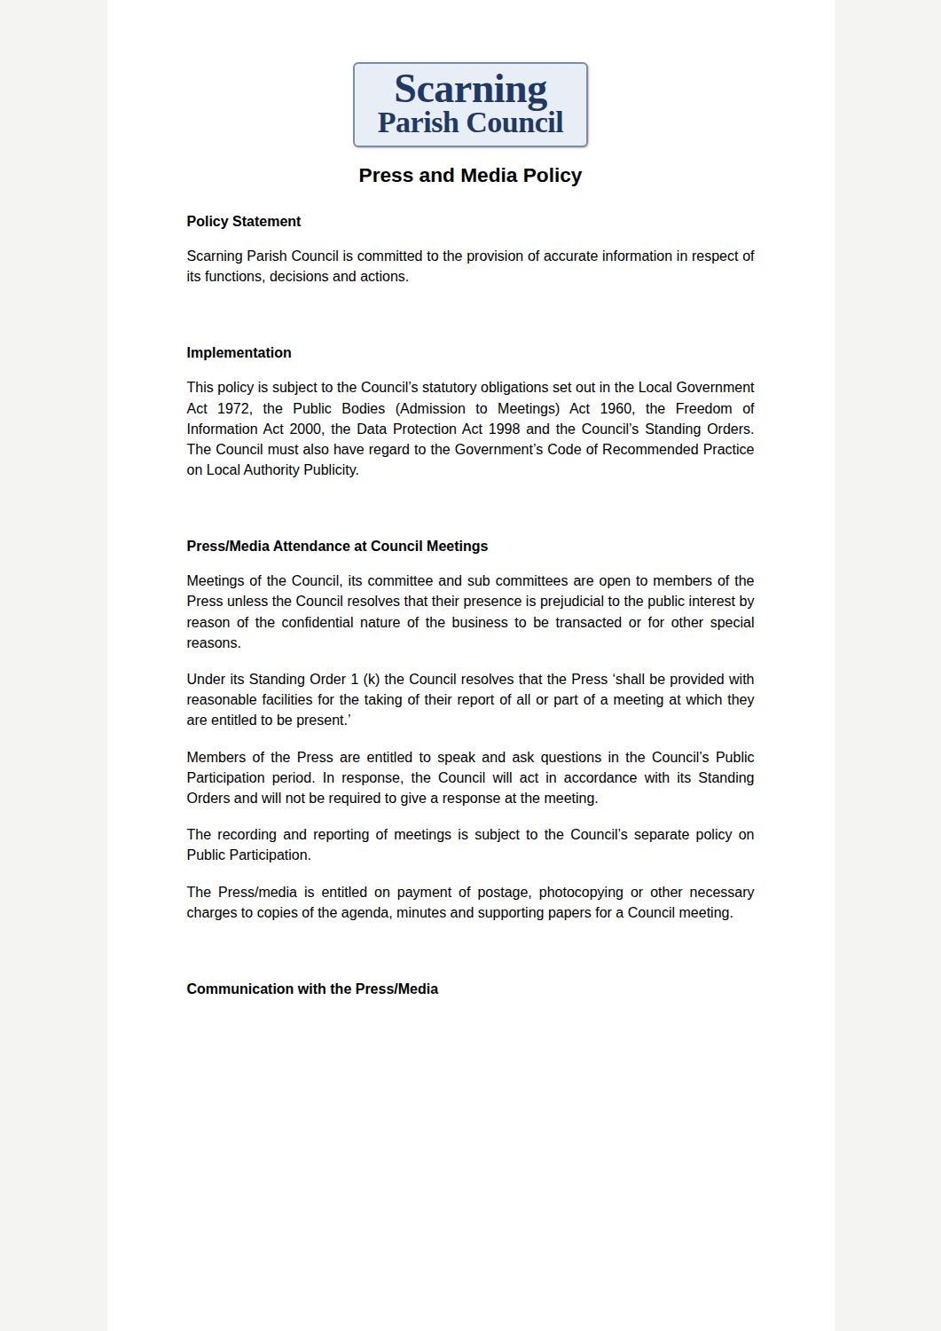Scarning Parish Council
Press and Media Policy
Policy Statement
Scarning Parish Council is committed to the provision of accurate information in respect of its functions, decisions and actions.
Implementation
This policy is subject to the Council’s statutory obligations set out in the Local Government Act 1972, the Public Bodies (Admission to Meetings) Act 1960, the Freedom of Information Act 2000, the Data Protection Act 1998 and the Council’s Standing Orders. The Council must also have regard to the Government’s Code of Recommended Practice on Local Authority Publicity.
Press/Media Attendance at Council Meetings
Meetings of the Council, its committee and sub committees are open to members of the Press unless the Council resolves that their presence is prejudicial to the public interest by reason of the confidential nature of the business to be transacted or for other special reasons.
Under its Standing Order 1 (k) the Council resolves that the Press ‘shall be provided with reasonable facilities for the taking of their report of all or part of a meeting at which they are entitled to be present.’
Members of the Press are entitled to speak and ask questions in the Council’s Public Participation period. In response, the Council will act in accordance with its Standing Orders and will not be required to give a response at the meeting.
The recording and reporting of meetings is subject to the Council’s separate policy on Public Participation.
The Press/media is entitled on payment of postage, photocopying or other necessary charges to copies of the agenda, minutes and supporting papers for a Council meeting.
Communication with the Press/Media